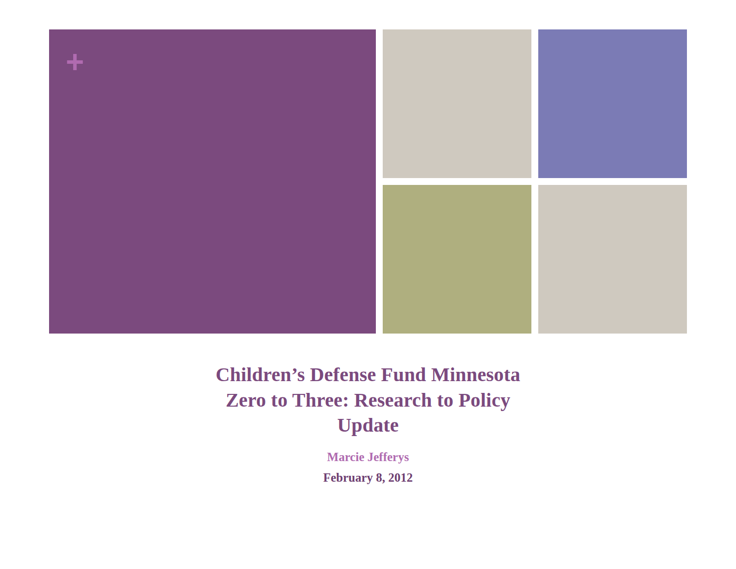+
Children’s Defense Fund Minnesota
Zero to Three: Research to Policy
Update
Marcie Jefferys
February 8, 2012